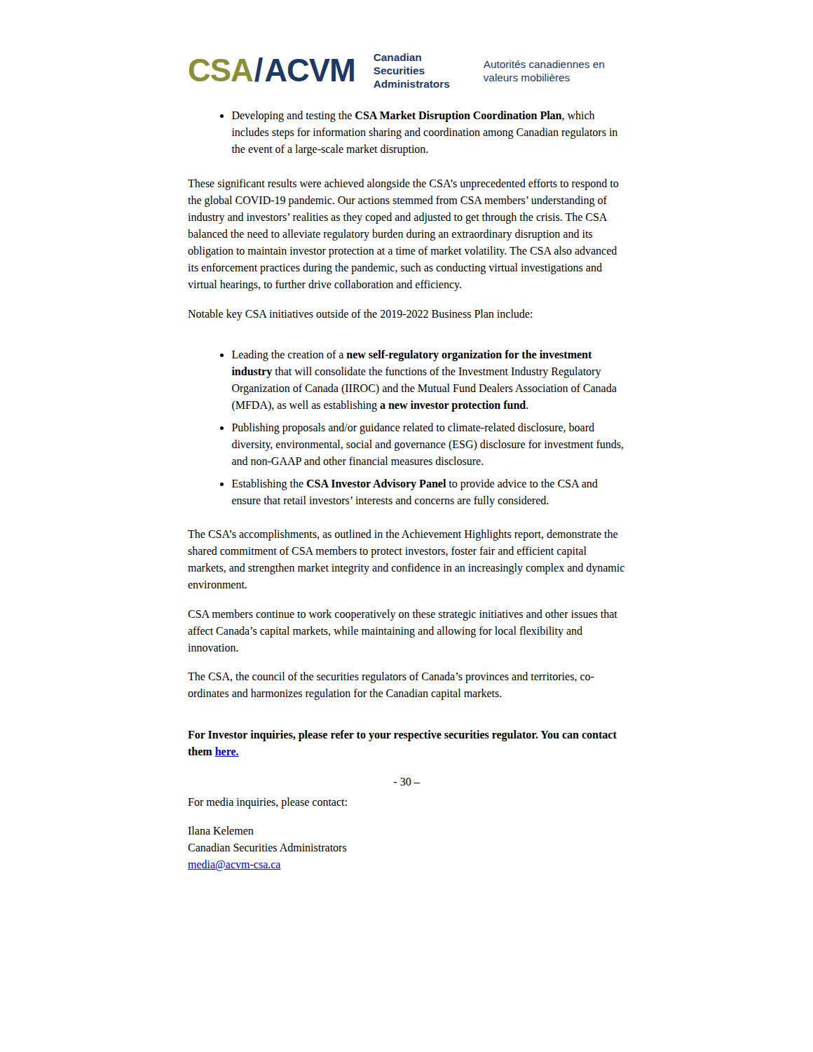CSA/ACVM
Canadian Securities Administrators
Autorités canadiennes en valeurs mobilières
Developing and testing the CSA Market Disruption Coordination Plan, which includes steps for information sharing and coordination among Canadian regulators in the event of a large-scale market disruption.
These significant results were achieved alongside the CSA’s unprecedented efforts to respond to the global COVID-19 pandemic. Our actions stemmed from CSA members’ understanding of industry and investors’ realities as they coped and adjusted to get through the crisis. The CSA balanced the need to alleviate regulatory burden during an extraordinary disruption and its obligation to maintain investor protection at a time of market volatility. The CSA also advanced its enforcement practices during the pandemic, such as conducting virtual investigations and virtual hearings, to further drive collaboration and efficiency.
Notable key CSA initiatives outside of the 2019-2022 Business Plan include:
Leading the creation of a new self-regulatory organization for the investment industry that will consolidate the functions of the Investment Industry Regulatory Organization of Canada (IIROC) and the Mutual Fund Dealers Association of Canada (MFDA), as well as establishing a new investor protection fund.
Publishing proposals and/or guidance related to climate-related disclosure, board diversity, environmental, social and governance (ESG) disclosure for investment funds, and non-GAAP and other financial measures disclosure.
Establishing the CSA Investor Advisory Panel to provide advice to the CSA and ensure that retail investors’ interests and concerns are fully considered.
The CSA’s accomplishments, as outlined in the Achievement Highlights report, demonstrate the shared commitment of CSA members to protect investors, foster fair and efficient capital markets, and strengthen market integrity and confidence in an increasingly complex and dynamic environment.
CSA members continue to work cooperatively on these strategic initiatives and other issues that affect Canada’s capital markets, while maintaining and allowing for local flexibility and innovation.
The CSA, the council of the securities regulators of Canada’s provinces and territories, co-ordinates and harmonizes regulation for the Canadian capital markets.
For Investor inquiries, please refer to your respective securities regulator. You can contact them here.
- 30 –
For media inquiries, please contact:
Ilana Kelemen
Canadian Securities Administrators
media@acvm-csa.ca